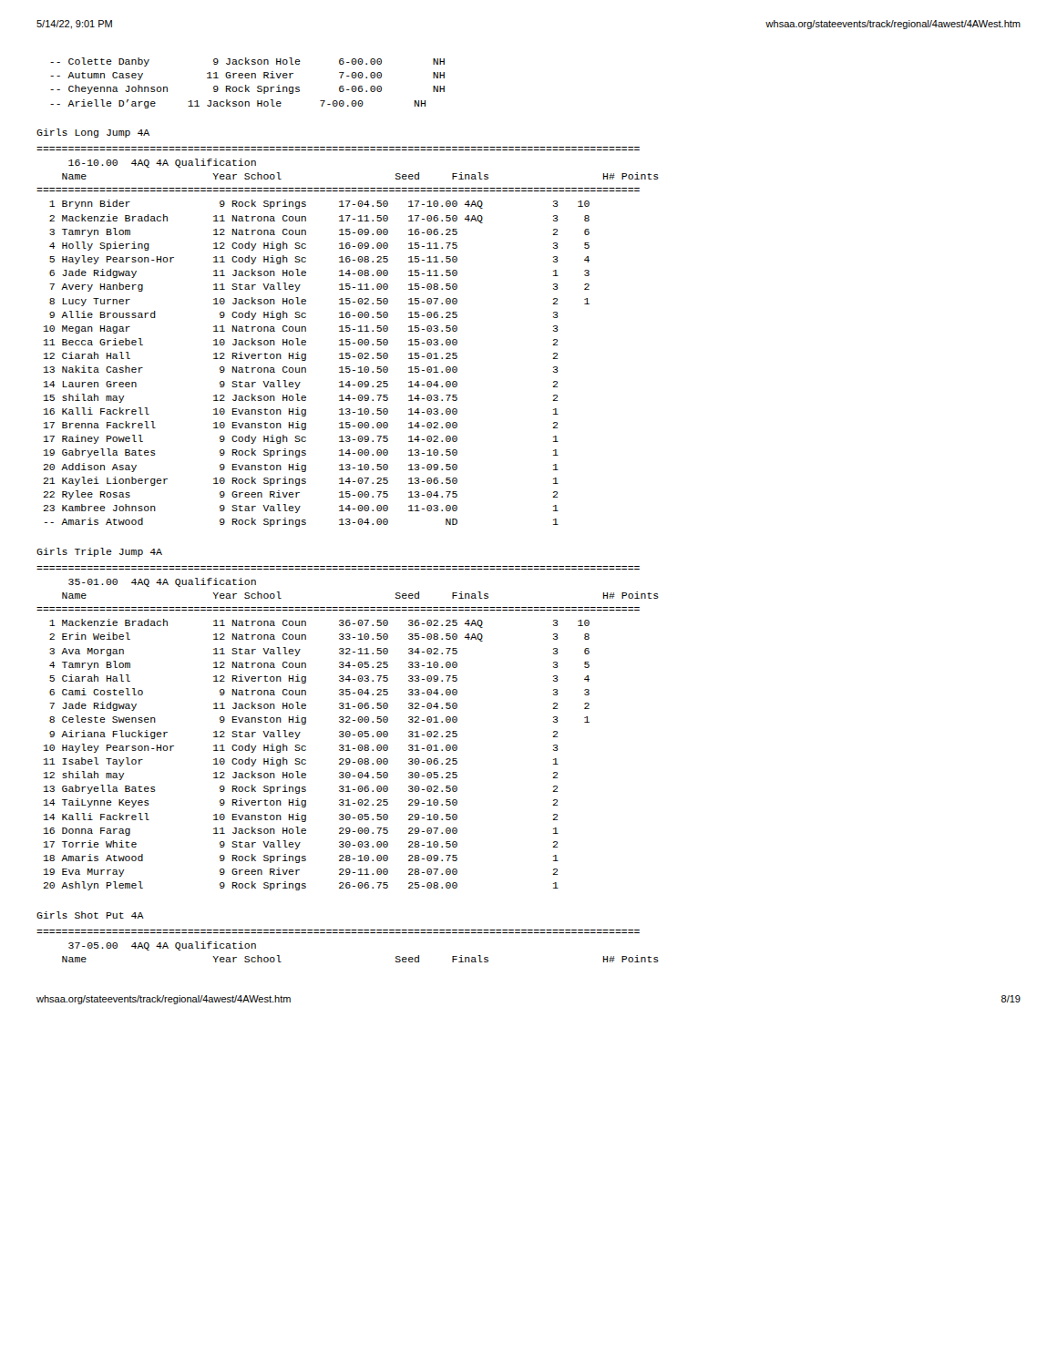5/14/22, 9:01 PM whsaa.org/stateevents/track/regional/4awest/4AWest.htm
  -- Colette Danby          9 Jackson Hole      6-00.00        NH                                  
  -- Autumn Casey          11 Green River       7-00.00        NH                                  
  -- Cheyenna Johnson       9 Rock Springs      6-06.00        NH                                  
  -- Arielle D’arge     11 Jackson Hole      7-00.00        NH                                  
Girls Long Jump 4A
================================================================================================
     16-10.00  4AQ 4A Qualification
    Name                    Year School                  Seed     Finals                  H# Points
================================================================================================
  1 Brynn Bider              9 Rock Springs     17-04.50   17-10.00 4AQ           3   10
  2 Mackenzie Bradach       11 Natrona Coun     17-11.50   17-06.50 4AQ           3    8
  3 Tamryn Blom             12 Natrona Coun     15-09.00   16-06.25               2    6
  4 Holly Spiering          12 Cody High Sc     16-09.00   15-11.75               3    5
  5 Hayley Pearson-Hor      11 Cody High Sc     16-08.25   15-11.50               3    4
  6 Jade Ridgway            11 Jackson Hole     14-08.00   15-11.50               1    3
  7 Avery Hanberg           11 Star Valley      15-11.00   15-08.50               3    2
  8 Lucy Turner             10 Jackson Hole     15-02.50   15-07.00               2    1
  9 Allie Broussard          9 Cody High Sc     16-00.50   15-06.25               3
 10 Megan Hagar             11 Natrona Coun     15-11.50   15-03.50               3
 11 Becca Griebel           10 Jackson Hole     15-00.50   15-03.00               2
 12 Ciarah Hall             12 Riverton Hig     15-02.50   15-01.25               2
 13 Nakita Casher            9 Natrona Coun     15-10.50   15-01.00               3
 14 Lauren Green             9 Star Valley      14-09.25   14-04.00               2
 15 shilah may              12 Jackson Hole     14-09.75   14-03.75               2
 16 Kalli Fackrell          10 Evanston Hig     13-10.50   14-03.00               1
 17 Brenna Fackrell         10 Evanston Hig     15-00.00   14-02.00               2
 17 Rainey Powell            9 Cody High Sc     13-09.75   14-02.00               1
 19 Gabryella Bates          9 Rock Springs     14-00.00   13-10.50               1
 20 Addison Asay             9 Evanston Hig     13-10.50   13-09.50               1
 21 Kaylei Lionberger       10 Rock Springs     14-07.25   13-06.50               1
 22 Rylee Rosas              9 Green River      15-00.75   13-04.75               2
 23 Kambree Johnson          9 Star Valley      14-00.00   11-03.00               1
 -- Amaris Atwood            9 Rock Springs     13-04.00         ND               1
Girls Triple Jump 4A
================================================================================================
     35-01.00  4AQ 4A Qualification
    Name                    Year School                  Seed     Finals                  H# Points
================================================================================================
  1 Mackenzie Bradach       11 Natrona Coun     36-07.50   36-02.25 4AQ           3   10
  2 Erin Weibel             12 Natrona Coun     33-10.50   35-08.50 4AQ           3    8
  3 Ava Morgan              11 Star Valley      32-11.50   34-02.75               3    6
  4 Tamryn Blom             12 Natrona Coun     34-05.25   33-10.00               3    5
  5 Ciarah Hall             12 Riverton Hig     34-03.75   33-09.75               3    4
  6 Cami Costello            9 Natrona Coun     35-04.25   33-04.00               3    3
  7 Jade Ridgway            11 Jackson Hole     31-06.50   32-04.50               2    2
  8 Celeste Swensen          9 Evanston Hig     32-00.50   32-01.00               3    1
  9 Airiana Fluckiger       12 Star Valley      30-05.00   31-02.25               2
 10 Hayley Pearson-Hor      11 Cody High Sc     31-08.00   31-01.00               3
 11 Isabel Taylor           10 Cody High Sc     29-08.00   30-06.25               1
 12 shilah may              12 Jackson Hole     30-04.50   30-05.25               2
 13 Gabryella Bates          9 Rock Springs     31-06.00   30-02.50               2
 14 TaiLynne Keyes           9 Riverton Hig     31-02.25   29-10.50               2
 14 Kalli Fackrell          10 Evanston Hig     30-05.50   29-10.50               2
 16 Donna Farag             11 Jackson Hole     29-00.75   29-07.00               1
 17 Torrie White             9 Star Valley      30-03.00   28-10.50               2
 18 Amaris Atwood            9 Rock Springs     28-10.00   28-09.75               1
 19 Eva Murray               9 Green River      29-11.00   28-07.00               2
 20 Ashlyn Plemel            9 Rock Springs     26-06.75   25-08.00               1
Girls Shot Put 4A
================================================================================================
     37-05.00  4AQ 4A Qualification
    Name                    Year School                  Seed     Finals                  H# Points
whsaa.org/stateevents/track/regional/4awest/4AWest.htm 8/19